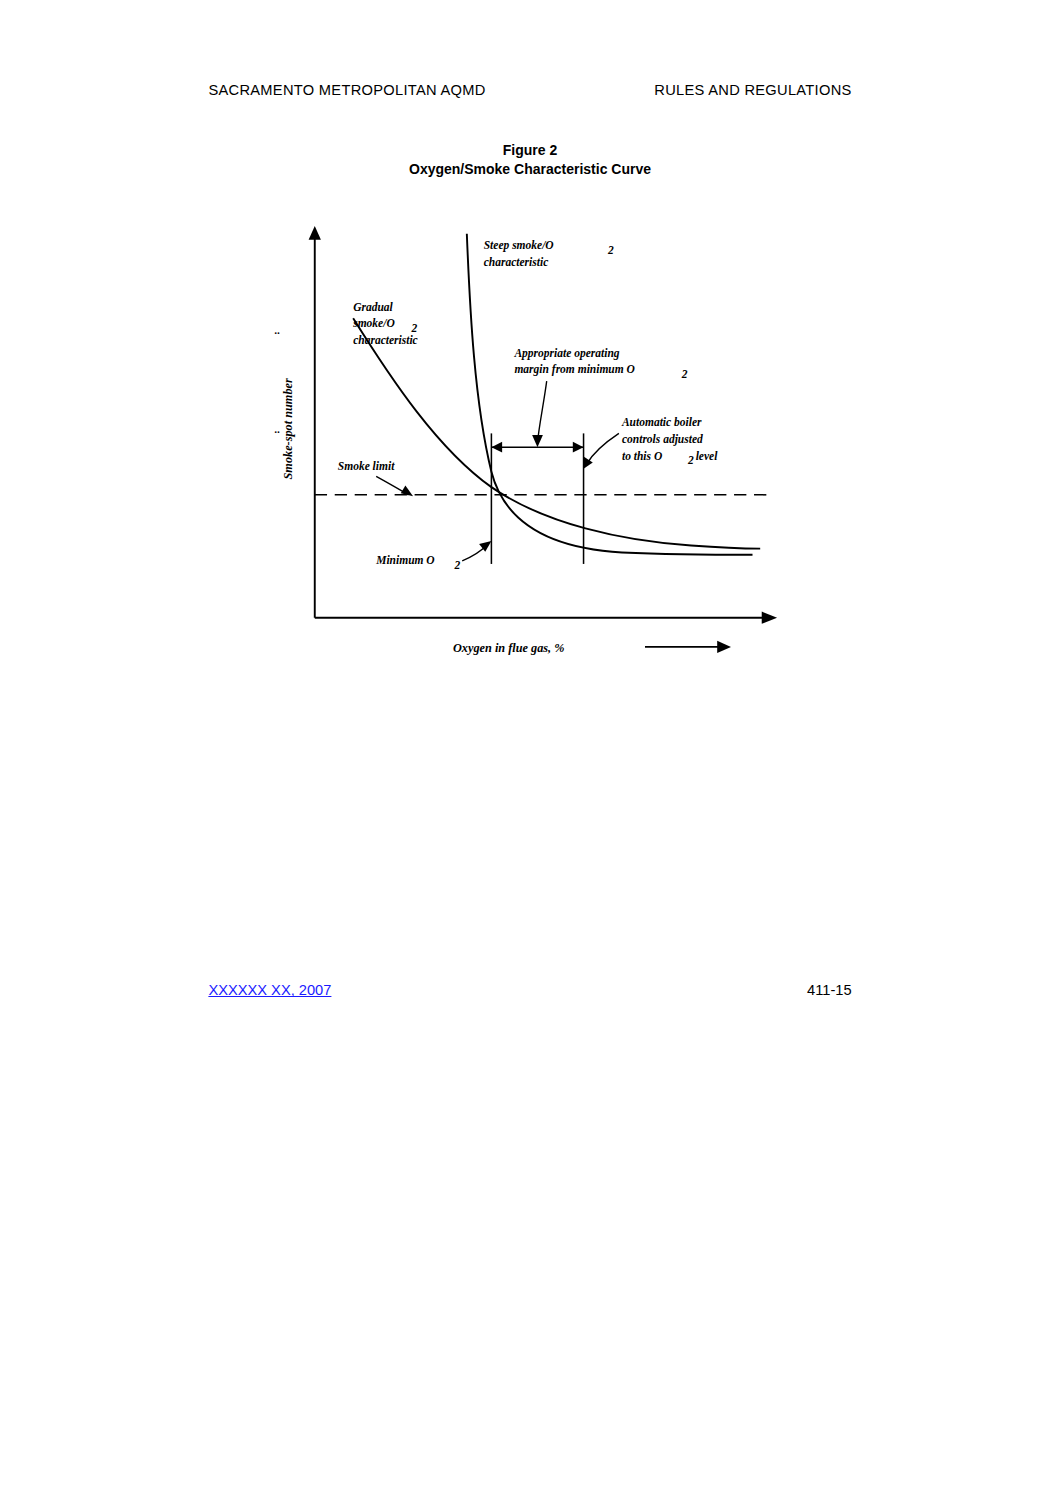SACRAMENTO METROPOLITAN AQMD RULES AND REGULATIONS
Figure 2
Oxygen/Smoke Characteristic Curve
Oxygen/Smoke Characteristic Curve A hand-drawn style graph with smoke-spot number on the vertical axis and oxygen in flue gas percent on the horizontal axis. Two descending curves labelled steep smoke/O2 characteristic and gradual smoke/O2 characteristic cross a dashed horizontal smoke limit line. Vertical lines mark minimum O2 and the O2 level to which automatic boiler controls are adjusted, with a double-headed arrow between them labelled appropriate operating margin from minimum O2. Smoke-spot number .. .. Oxygen in flue gas, % Steep smoke/O 2 characteristic Gradual smoke/O 2 characteristic Appropriate operating margin from minimum O 2 Automatic boiler controls adjusted to this O 2 level Smoke limit Minimum O 2
XXXXXX XX, 2007 411-15